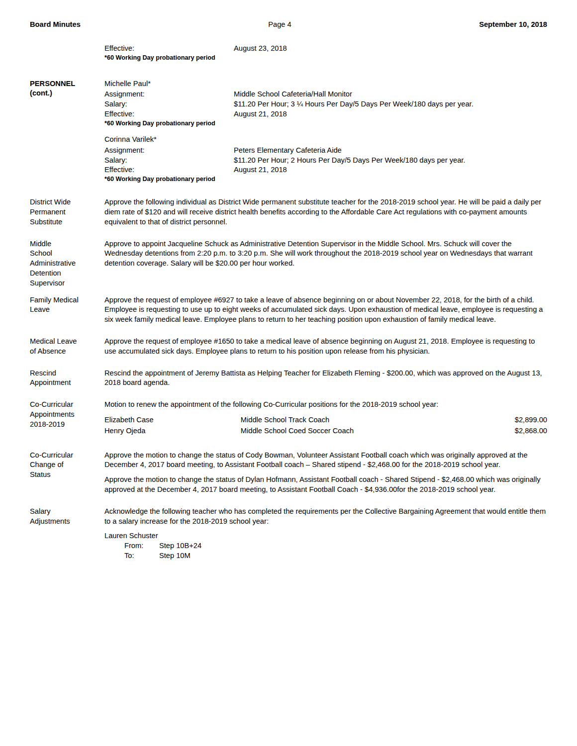Board Minutes
Page 4
September 10, 2018
Effective:
August 23, 2018
*60 Working Day probationary period
PERSONNEL
(cont.)
Michelle Paul*
Assignment:
Middle School Cafeteria/Hall Monitor
Salary:
$11.20 Per Hour; 3 ¼ Hours Per Day/5 Days Per Week/180 days per year.
Effective:
August 21, 2018
*60 Working Day probationary period
Corinna Varilek*
Assignment:
Peters Elementary Cafeteria Aide
Salary:
$11.20 Per Hour; 2 Hours Per Day/5 Days Per Week/180 days per year.
Effective:
August 21, 2018
*60 Working Day probationary period
District Wide
Permanent
Substitute
Approve the following individual as District Wide permanent substitute teacher for the 2018-2019 school year. He will be paid a daily per diem rate of $120 and will receive district health benefits according to the Affordable Care Act regulations with co-payment amounts equivalent to that of district personnel.
Middle
School
Administrative
Detention
Supervisor
Approve to appoint Jacqueline Schuck as Administrative Detention Supervisor in the Middle School. Mrs. Schuck will cover the Wednesday detentions from 2:20 p.m. to 3:20 p.m. She will work throughout the 2018-2019 school year on Wednesdays that warrant detention coverage. Salary will be $20.00 per hour worked.
Family Medical
Leave
Approve the request of employee #6927 to take a leave of absence beginning on or about November 22, 2018, for the birth of a child. Employee is requesting to use up to eight weeks of accumulated sick days. Upon exhaustion of medical leave, employee is requesting a six week family medical leave. Employee plans to return to her teaching position upon exhaustion of family medical leave.
Medical Leave
of Absence
Approve the request of employee #1650 to take a medical leave of absence beginning on August 21, 2018. Employee is requesting to use accumulated sick days. Employee plans to return to his position upon release from his physician.
Rescind
Appointment
Rescind the appointment of Jeremy Battista as Helping Teacher for Elizabeth Fleming - $200.00, which was approved on the August 13, 2018 board agenda.
Co-Curricular
Appointments
2018-2019
Motion to renew the appointment of the following Co-Curricular positions for the 2018-2019 school year:
| Elizabeth Case | Middle School Track Coach | $2,899.00 |
| Henry Ojeda | Middle School Coed Soccer Coach | $2,868.00 |
Co-Curricular
Change of
Status
Approve the motion to change the status of Cody Bowman, Volunteer Assistant Football coach which was originally approved at the December 4, 2017 board meeting, to Assistant Football coach – Shared stipend - $2,468.00 for the 2018-2019 school year.
Approve the motion to change the status of Dylan Hofmann, Assistant Football coach - Shared Stipend - $2,468.00 which was originally approved at the December 4, 2017 board meeting, to Assistant Football Coach - $4,936.00for the 2018-2019 school year.
Salary
Adjustments
Acknowledge the following teacher who has completed the requirements per the Collective Bargaining Agreement that would entitle them to a salary increase for the 2018-2019 school year:
Lauren Schuster
From:
Step 10B+24
To:
Step 10M